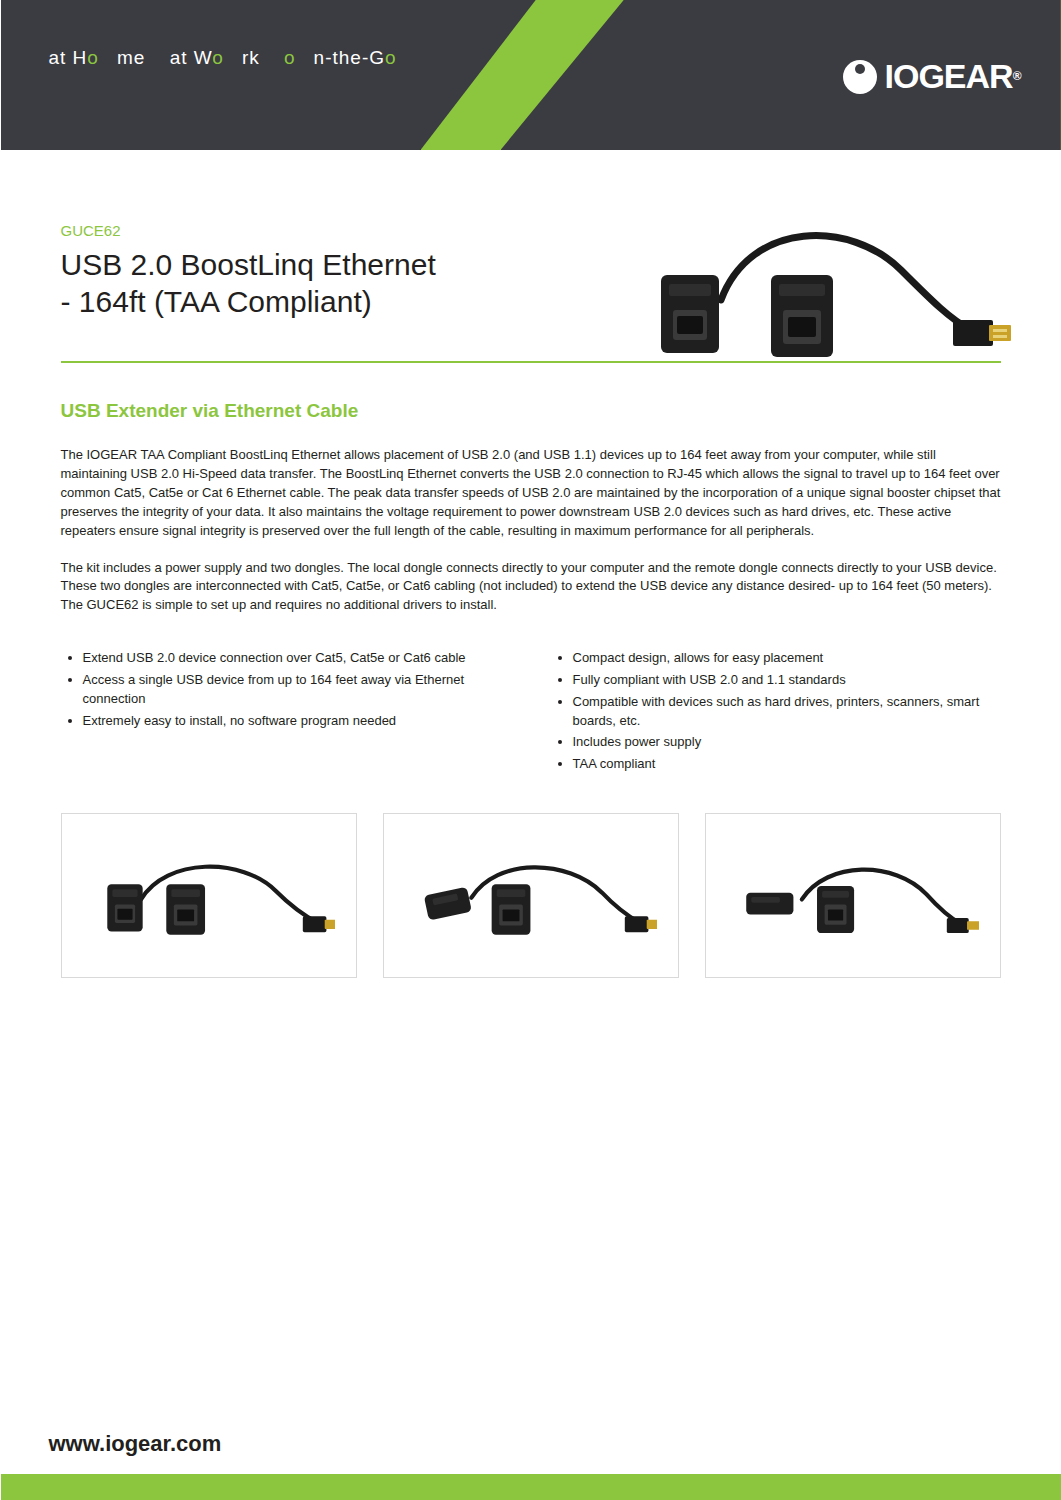at Home at Work on-the-Go
IOGEAR®
GUCE62
USB 2.0 BoostLinq Ethernet
- 164ft (TAA Compliant)
USB Extender via Ethernet Cable
The IOGEAR TAA Compliant BoostLinq Ethernet allows placement of USB 2.0 (and USB 1.1) devices up to 164 feet away from your computer, while still maintaining USB 2.0 Hi-Speed data transfer. The BoostLinq Ethernet converts the USB 2.0 connection to RJ-45 which allows the signal to travel up to 164 feet over common Cat5, Cat5e or Cat 6 Ethernet cable. The peak data transfer speeds of USB 2.0 are maintained by the incorporation of a unique signal booster chipset that preserves the integrity of your data. It also maintains the voltage requirement to power downstream USB 2.0 devices such as hard drives, etc. These active repeaters ensure signal integrity is preserved over the full length of the cable, resulting in maximum performance for all peripherals.
The kit includes a power supply and two dongles. The local dongle connects directly to your computer and the remote dongle connects directly to your USB device. These two dongles are interconnected with Cat5, Cat5e, or Cat6 cabling (not included) to extend the USB device any distance desired- up to 164 feet (50 meters). The GUCE62 is simple to set up and requires no additional drivers to install.
Extend USB 2.0 device connection over Cat5, Cat5e or Cat6 cable
Access a single USB device from up to 164 feet away via Ethernet connection
Extremely easy to install, no software program needed
Compact design, allows for easy placement
Fully compliant with USB 2.0 and 1.1 standards
Compatible with devices such as hard drives, printers, scanners, smart boards, etc.
Includes power supply
TAA compliant
www.iogear.com